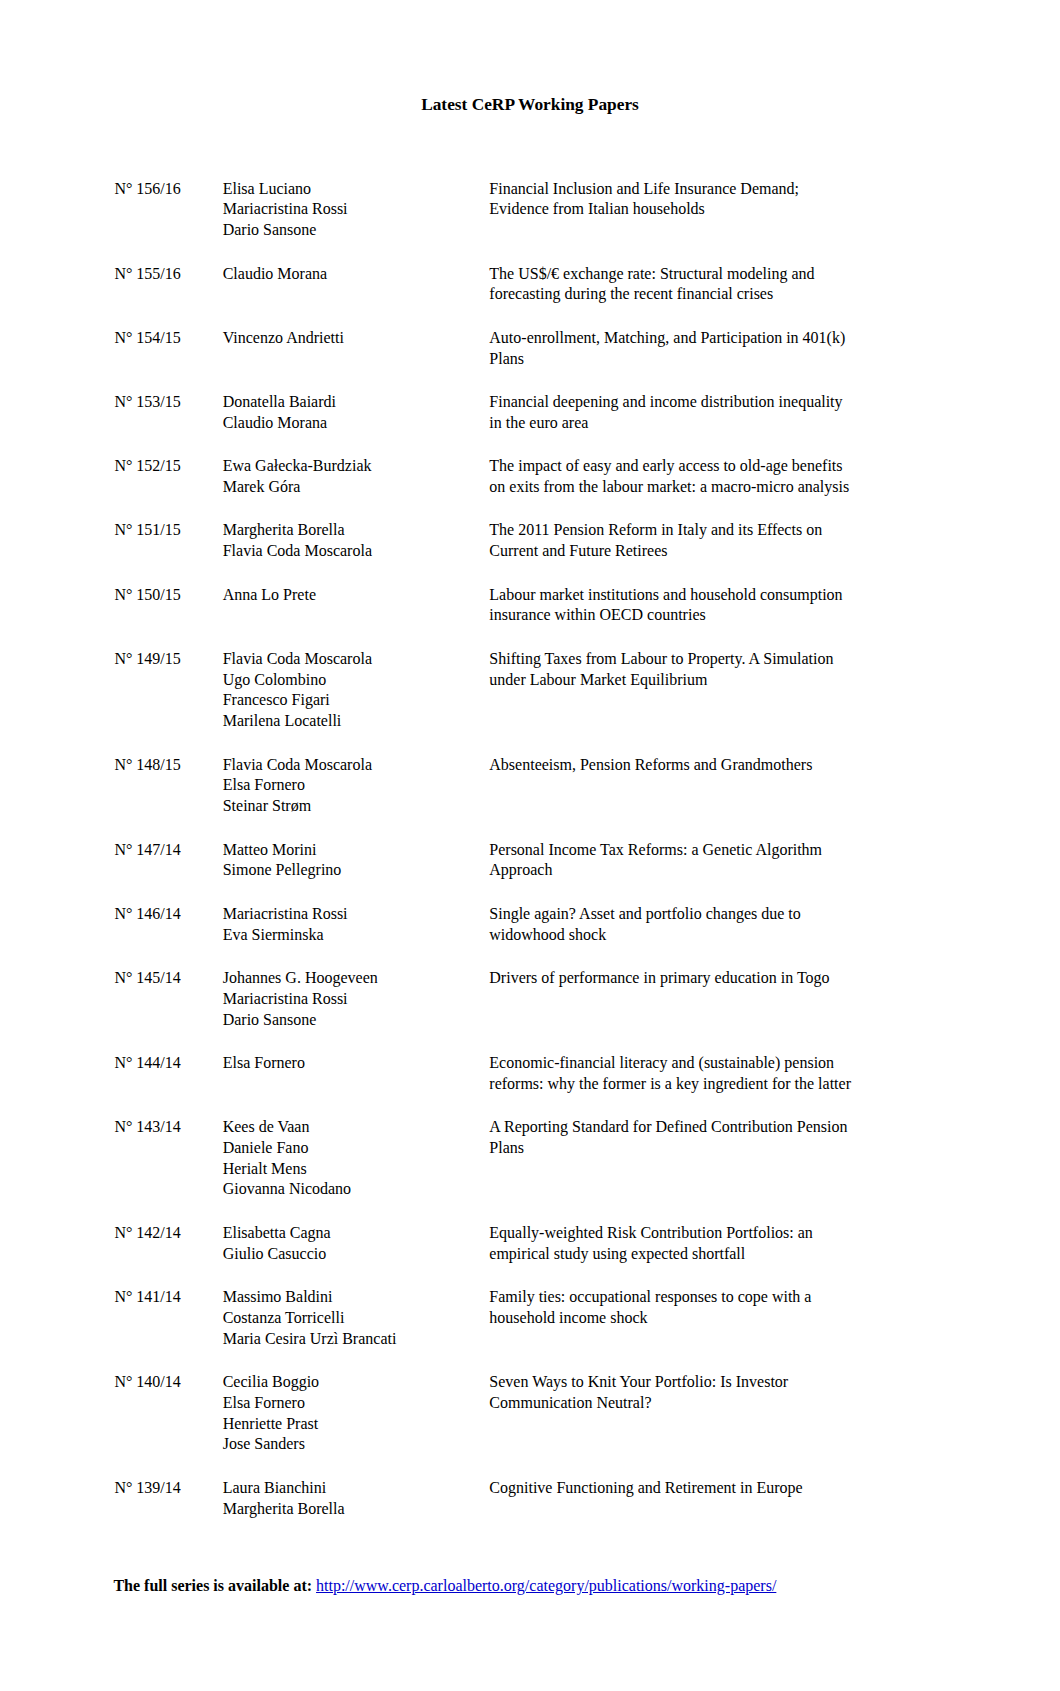Latest CeRP Working Papers
| N° 156/16 | Elisa Luciano Mariacristina Rossi Dario Sansone | Financial Inclusion and Life Insurance Demand; Evidence from Italian households |
| N° 155/16 | Claudio Morana | The US$/€ exchange rate: Structural modeling and forecasting during the recent financial crises |
| N° 154/15 | Vincenzo Andrietti | Auto-enrollment, Matching, and Participation in 401(k) Plans |
| N° 153/15 | Donatella Baiardi Claudio Morana | Financial deepening and income distribution inequality in the euro area |
| N° 152/15 | Ewa Gałecka-Burdziak Marek Góra | The impact of easy and early access to old-age benefits on exits from the labour market: a macro-micro analysis |
| N° 151/15 | Margherita Borella Flavia Coda Moscarola | The 2011 Pension Reform in Italy and its Effects on Current and Future Retirees |
| N° 150/15 | Anna Lo Prete | Labour market institutions and household consumption insurance within OECD countries |
| N° 149/15 | Flavia Coda Moscarola Ugo Colombino Francesco Figari Marilena Locatelli | Shifting Taxes from Labour to Property. A Simulation under Labour Market Equilibrium |
| N° 148/15 | Flavia Coda Moscarola Elsa Fornero Steinar Strøm | Absenteeism, Pension Reforms and Grandmothers |
| N° 147/14 | Matteo Morini Simone Pellegrino | Personal Income Tax Reforms: a Genetic Algorithm Approach |
| N° 146/14 | Mariacristina Rossi Eva Sierminska | Single again? Asset and portfolio changes due to widowhood shock |
| N° 145/14 | Johannes G. Hoogeveen Mariacristina Rossi Dario Sansone | Drivers of performance in primary education in Togo |
| N° 144/14 | Elsa Fornero | Economic-financial literacy and (sustainable) pension reforms: why the former is a key ingredient for the latter |
| N° 143/14 | Kees de Vaan Daniele Fano Herialt Mens Giovanna Nicodano | A Reporting Standard for Defined Contribution Pension Plans |
| N° 142/14 | Elisabetta Cagna Giulio Casuccio | Equally-weighted Risk Contribution Portfolios: an empirical study using expected shortfall |
| N° 141/14 | Massimo Baldini Costanza Torricelli Maria Cesira Urzì Brancati | Family ties: occupational responses to cope with a household income shock |
| N° 140/14 | Cecilia Boggio Elsa Fornero Henriette Prast Jose Sanders | Seven Ways to Knit Your Portfolio: Is Investor Communication Neutral? |
| N° 139/14 | Laura Bianchini Margherita Borella | Cognitive Functioning and Retirement in Europe |
The full series is available at: http://www.cerp.carloalberto.org/category/publications/working-papers/